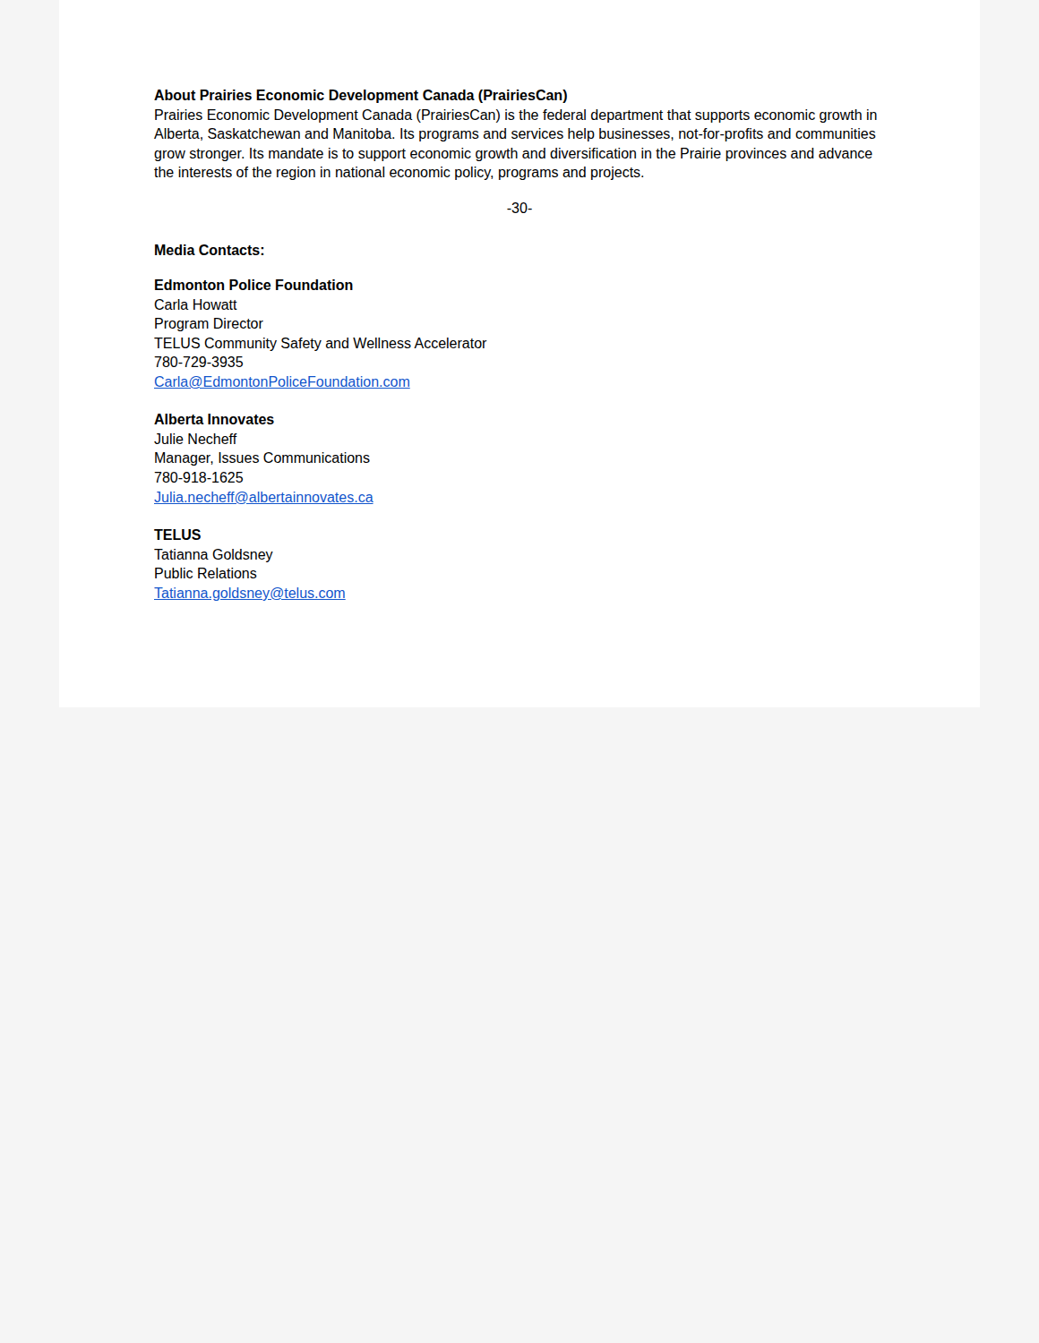About Prairies Economic Development Canada (PrairiesCan)
Prairies Economic Development Canada (PrairiesCan) is the federal department that supports economic growth in Alberta, Saskatchewan and Manitoba. Its programs and services help businesses, not-for-profits and communities grow stronger. Its mandate is to support economic growth and diversification in the Prairie provinces and advance the interests of the region in national economic policy, programs and projects.
-30-
Media Contacts:
Edmonton Police Foundation
Carla Howatt
Program Director
TELUS Community Safety and Wellness Accelerator
780-729-3935
Carla@EdmontonPoliceFoundation.com
Alberta Innovates
Julie Necheff
Manager, Issues Communications
780-918-1625
Julia.necheff@albertainnovates.ca
TELUS
Tatianna Goldsney
Public Relations
Tatianna.goldsney@telus.com